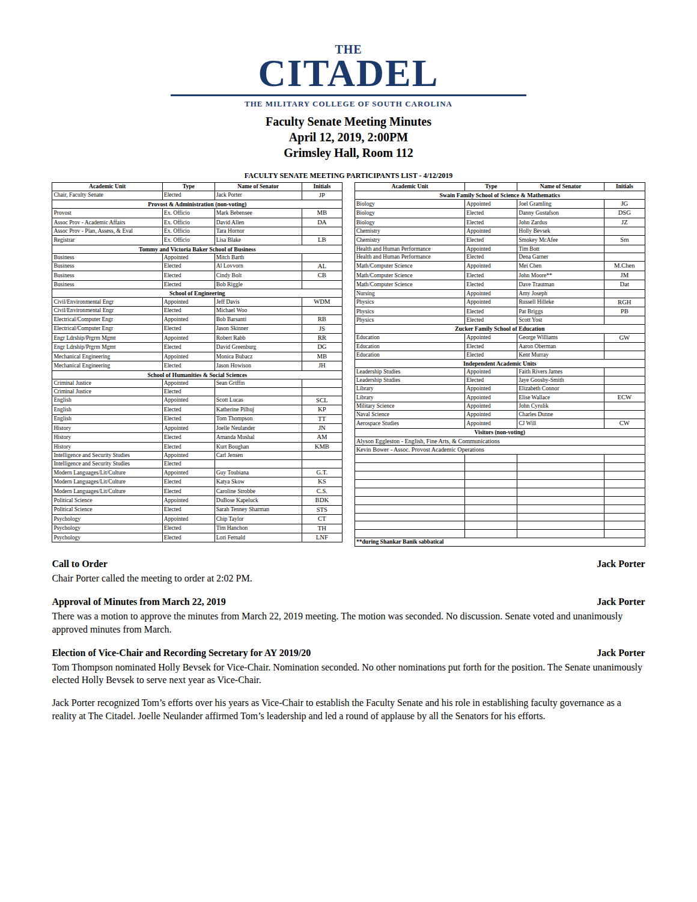THE
CITADEL
THE MILITARY COLLEGE OF SOUTH CAROLINA
Faculty Senate Meeting Minutes April 12, 2019, 2:00PM Grimsley Hall, Room 112
FACULTY SENATE MEETING PARTICIPANTS LIST - 4/12/2019
| / Academic Unit / Type / Name of Senator / Initials / / --- / --- / --- / --- / / Chair, Faculty Senate / Elected / Jack Porter / JP / / Provost & Administration (non-voting) / / Provost / Ex. Officio / Mark Bebensee / MB / / Assoc Prov - Academic Affairs / Ex. Officio / David Allen / DA / / Assoc Prov - Plan, Assess, & Eval / Ex. Officio / Tara Hornor / / / Registrar / Ex. Officio / Lisa Blake / LB / / Tommy and Victoria Baker School of Business / / Business / Appointed / Mitch Barth / / / Business / Elected / Al Lovvorn / AL / / Business / Elected / Cindy Bolt / CB / / Business / Elected / Bob Riggle / / / School of Engineering / / Civil/Environmental Engr / Appointed / Jeff Davis / WDM / / Civil/Environmental Engr / Elected / Michael Woo / / / Electrical/Computer Engr / Appointed / Bob Barsanti / RB / / Electrical/Computer Engr / Elected / Jason Skinner / JS / / Engr Ldrship/Prgrm Mgmt / Appointed / Robert Rabb / RR / / Engr Ldrship/Prgrm Mgmt / Elected / David Greenburg / DG / / Mechanical Engineering / Appointed / Monica Bubacz / MB / / Mechanical Engineering / Elected / Jason Howison / JH / / School of Humanities & Social Sciences / / Criminal Justice / Appointed / Sean Griffin / / / Criminal Justice / Elected / / / / English / Appointed / Scott Lucas / SCL / / English / Elected / Katherine Pilhuj / KP / / English / Elected / Tom Thompson / TT / / History / Appointed / Joelle Neulander / JN / / History / Elected / Amanda Mushal / AM / / History / Elected / Kurt Boughan / KMB / / Intelligence and Security Studies / Appointed / Carl Jensen / / / Intelligence and Security Studies / Elected / / / / Modern Languages/Lit/Culture / Appointed / Guy Toubiana / G.T. / / Modern Languages/Lit/Culture / Elected / Katya Skow / KS / / Modern Languages/Lit/Culture / Elected / Caroline Strobbe / C.S. / / Political Science / Appointed / DuBose Kapeluck / BDK / / Political Science / Elected / Sarah Tenney Sharman / STS / / Psychology / Appointed / Chip Taylor / CT / / Psychology / Elected / Tim Hanchon / TH / / Psychology / Elected / Lori Fernald / LNF / | | / Academic Unit / Type / Name of Senator / Initials / / --- / --- / --- / --- / / Swain Family School of Science & Mathematics / / Biology / Appointed / Joel Gramling / JG / / Biology / Elected / Danny Gustafson / DSG / / Biology / Elected / John Zardus / JZ / / Chemistry / Appointed / Holly Bevsek / / / Chemistry / Elected / Smokey McAfee / Sm / / Health and Human Performance / Appointed / Tim Bott / / / Health and Human Performance / Elected / Dena Garner / / / Math/Computer Science / Appointed / Mei Chen / M.Chen / / Math/Computer Science / Elected / John Moore** / JM / / Math/Computer Science / Elected / Dave Trautman / Dat / / Nursing / Appointed / Amy Joseph / / / Physics / Appointed / Russell Hilleke / RGH / / Physics / Elected / Pat Briggs / PB / / Physics / Elected / Scott Yost / / / Zucker Family School of Education / / Education / Appointed / George Williams / GW / / Education / Elected / Aaron Oberman / / / Education / Elected / Kent Murray / / / Independent Academic Units / / Leadership Studies / Appointed / Faith Rivers James / / / Leadership Studies / Elected / Jaye Goosby-Smith / / / Library / Appointed / Elizabeth Connor / / / Library / Appointed / Elise Wallace / ECW / / Military Science / Appointed / John Cyrulik / / / Naval Science / Appointed / Charles Dunne / / / Aerospace Studies / Appointed / CJ Will / CW / / Visitors (non-voting) / / Alyson Eggleston - English, Fine Arts, & Communications / / Kevin Bower - Assoc. Provost Academic Operations / / **during Shankar Banik sabbatical / |
Call to Order Jack Porter
Chair Porter called the meeting to order at 2:02 PM.
Approval of Minutes from March 22, 2019 Jack Porter
There was a motion to approve the minutes from March 22, 2019 meeting. The motion was seconded. No discussion. Senate voted and unanimously approved minutes from March.
Election of Vice-Chair and Recording Secretary for AY 2019/20 Jack Porter
Tom Thompson nominated Holly Bevsek for Vice-Chair. Nomination seconded. No other nominations put forth for the position. The Senate unanimously elected Holly Bevsek to serve next year as Vice-Chair.
Jack Porter recognized Tom’s efforts over his years as Vice-Chair to establish the Faculty Senate and his role in establishing faculty governance as a reality at The Citadel. Joelle Neulander affirmed Tom’s leadership and led a round of applause by all the Senators for his efforts.